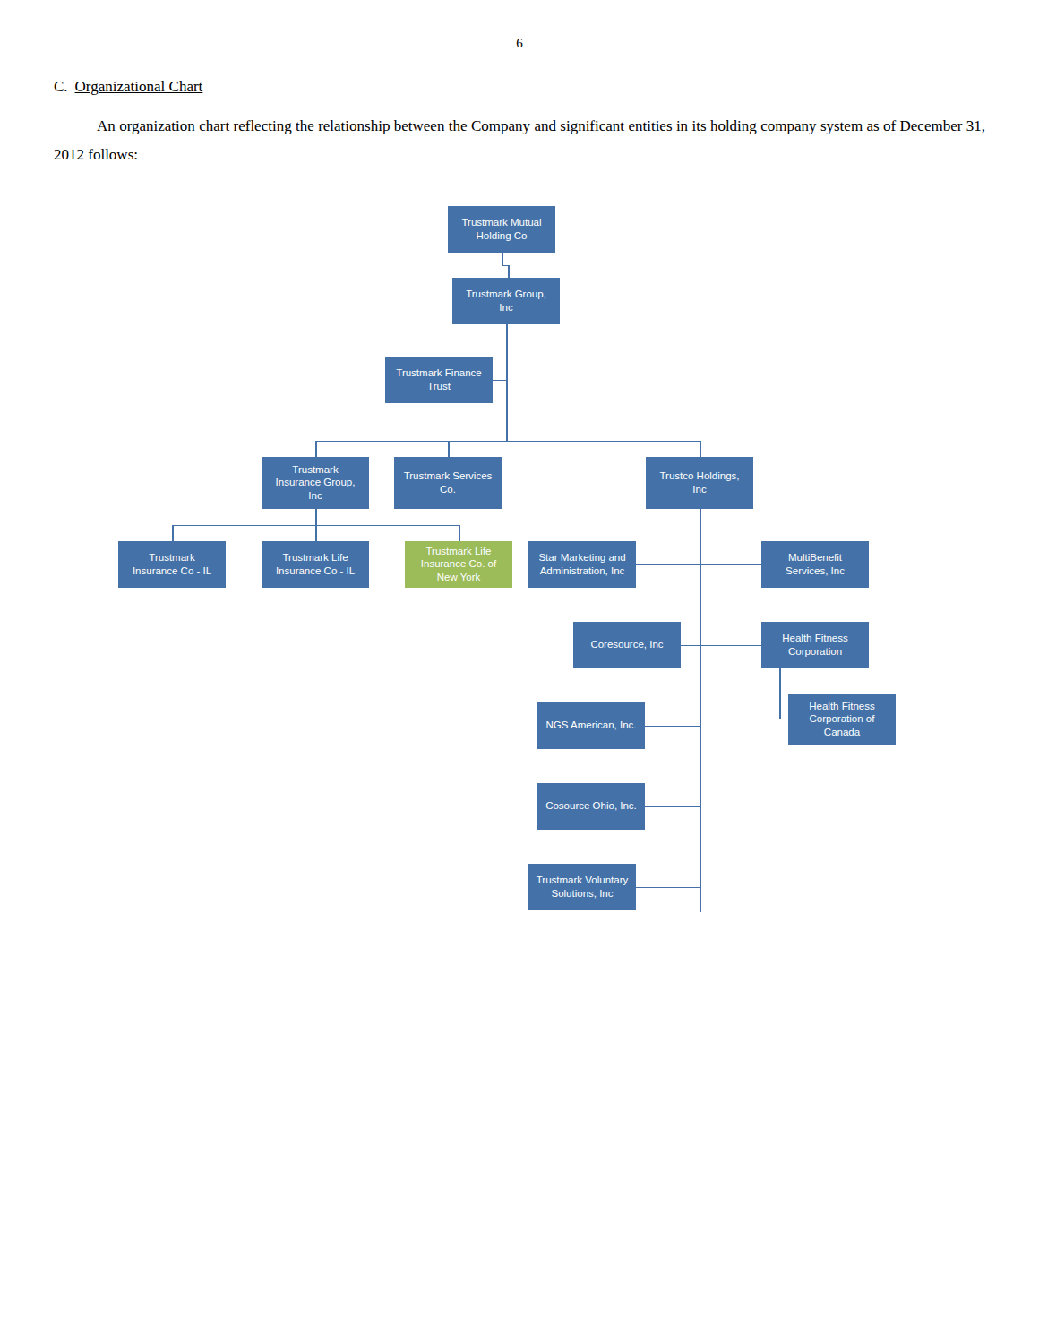6
C. Organizational Chart
An organization chart reflecting the relationship between the Company and significant entities in its holding company system as of December 31, 2012 follows:
Trustmark Mutual
Holding Co
Trustmark Group,
Inc
Trustmark Finance
Trust
Trustmark
Insurance Group,
Inc
Trustmark Services
Co.
Trustco Holdings,
Inc
Trustmark
Insurance Co - IL
Trustmark Life
Insurance Co - IL
Trustmark Life
Insurance Co. of
New York
Star Marketing and
Administration, Inc
MultiBenefit
Services, Inc
Coresource, Inc
Health Fitness
Corporation
NGS American, Inc.
Health Fitness
Corporation of
Canada
Cosource Ohio, Inc.
Trustmark Voluntary
Solutions, Inc